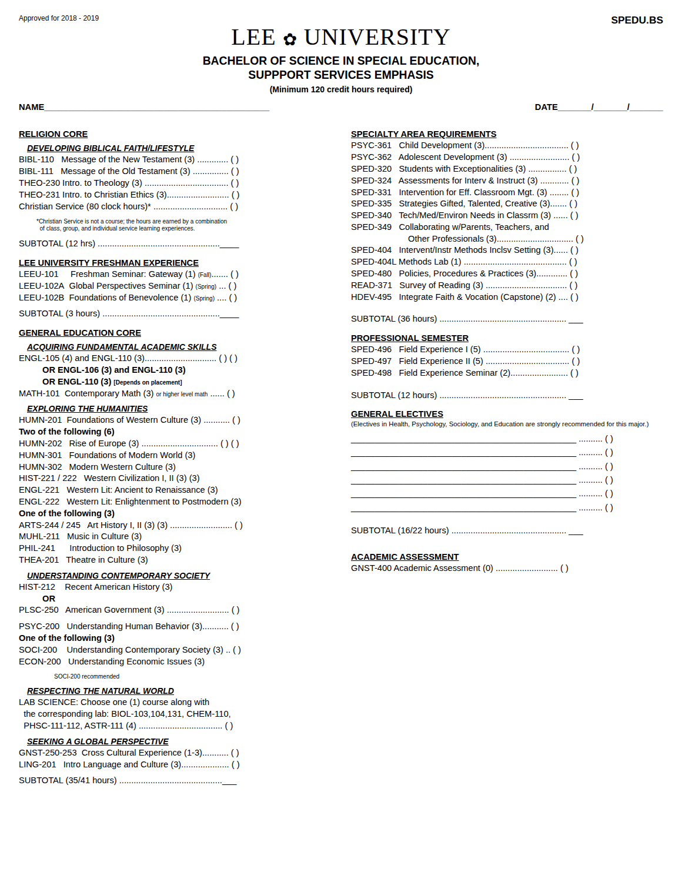Approved for 2018 - 2019
SPEDU.BS
LEE ✿ UNIVERSITY
BACHELOR OF SCIENCE IN SPECIAL EDUCATION,
SUPPPORT SERVICES EMPHASIS
(Minimum 120 credit hours required)
NAME_______________________________________________
DATE_______/_______/_______
RELIGION CORE
DEVELOPING BIBLICAL FAITH/LIFESTYLE
BIBL-110 Message of the New Testament (3) ............. ( )
BIBL-111 Message of the Old Testament (3) ............... ( )
THEO-230 Intro. to Theology (3) ................................... ( )
THEO-231 Intro. to Christian Ethics (3).......................... ( )
Christian Service (80 clock hours)* ............................... ( )
*Christian Service is not a course; the hours are earned by a combination
of class, group, and individual service learning experiences.
SUBTOTAL (12 hrs) ...................................................____
LEE UNIVERSITY FRESHMAN EXPERIENCE
LEEU-101 Freshman Seminar: Gateway (1) (Fall)....... ( )
LEEU-102A Global Perspectives Seminar (1) (Spring) ... ( )
LEEU-102B Foundations of Benevolence (1) (Spring) .... ( )
SUBTOTAL (3 hours) .................................................____
GENERAL EDUCATION CORE
ACQUIRING FUNDAMENTAL ACADEMIC SKILLS
ENGL-105 (4) and ENGL-110 (3).............................. ( ) ( )
OR ENGL-106 (3) and ENGL-110 (3)
OR ENGL-110 (3) [Depends on placement]
MATH-101 Contemporary Math (3) or higher level math ...... ( )
EXPLORING THE HUMANITIES
HUMN-201 Foundations of Western Culture (3) ........... ( )
Two of the following (6)
HUMN-202 Rise of Europe (3) ................................ ( ) ( )
HUMN-301 Foundations of Modern World (3)
HUMN-302 Modern Western Culture (3)
HIST-221 / 222 Western Civilization I, II (3) (3)
ENGL-221 Western Lit: Ancient to Renaissance (3)
ENGL-222 Western Lit: Enlightenment to Postmodern (3)
One of the following (3)
ARTS-244 / 245 Art History I, II (3) (3) .......................... ( )
MUHL-211 Music in Culture (3)
PHIL-241 Introduction to Philosophy (3)
THEA-201 Theatre in Culture (3)
UNDERSTANDING CONTEMPORARY SOCIETY
HIST-212 Recent American History (3)
OR
PLSC-250 American Government (3) .......................... ( )
PSYC-200 Understanding Human Behavior (3)........... ( )
One of the following (3)
SOCI-200 Understanding Contemporary Society (3) .. ( )
ECON-200 Understanding Economic Issues (3)
SOCI-200 recommended
RESPECTING THE NATURAL WORLD
LAB SCIENCE: Choose one (1) course along with
the corresponding lab: BIOL-103,104,131, CHEM-110,
PHSC-111-112, ASTR-111 (4) ................................... ( )
SEEKING A GLOBAL PERSPECTIVE
GNST-250-253 Cross Cultural Experience (1-3)........... ( )
LING-201 Intro Language and Culture (3).................... ( )
SUBTOTAL (35/41 hours) ...........................................___
SPECIALTY AREA REQUIREMENTS
PSYC-361 Child Development (3)................................... ( )
PSYC-362 Adolescent Development (3) ......................... ( )
SPED-320 Students with Exceptionalities (3) ................ ( )
SPED-324 Assessments for Interv & Instruct (3) ............ ( )
SPED-331 Intervention for Eff. Classroom Mgt. (3) ........ ( )
SPED-335 Strategies Gifted, Talented, Creative (3)....... ( )
SPED-340 Tech/Med/Environ Needs in Classrm (3) ...... ( )
SPED-349 Collaborating w/Parents, Teachers, and
Other Professionals (3)................................ ( )
SPED-404 Intervent/Instr Methods Inclsv Setting (3)...... ( )
SPED-404L Methods Lab (1) ........................................... ( )
SPED-480 Policies, Procedures & Practices (3)............. ( )
READ-371 Survey of Reading (3) .................................. ( )
HDEV-495 Integrate Faith & Vocation (Capstone) (2) .... ( )
SUBTOTAL (36 hours) ..................................................... ___
PROFESSIONAL SEMESTER
SPED-496 Field Experience I (5) .................................... ( )
SPED-497 Field Experience II (5) ................................... ( )
SPED-498 Field Experience Seminar (2)........................ ( )
SUBTOTAL (12 hours) ..................................................... ___
GENERAL ELECTIVES
(Electives in Health, Psychology, Sociology, and Education are strongly recommended for this major.)
_______________________________________________ .......... ( )
_______________________________________________ .......... ( )
_______________________________________________ .......... ( )
_______________________________________________ .......... ( )
_______________________________________________ .......... ( )
_______________________________________________ .......... ( )
SUBTOTAL (16/22 hours) ................................................ ___
ACADEMIC ASSESSMENT
GNST-400 Academic Assessment (0) .......................... ( )